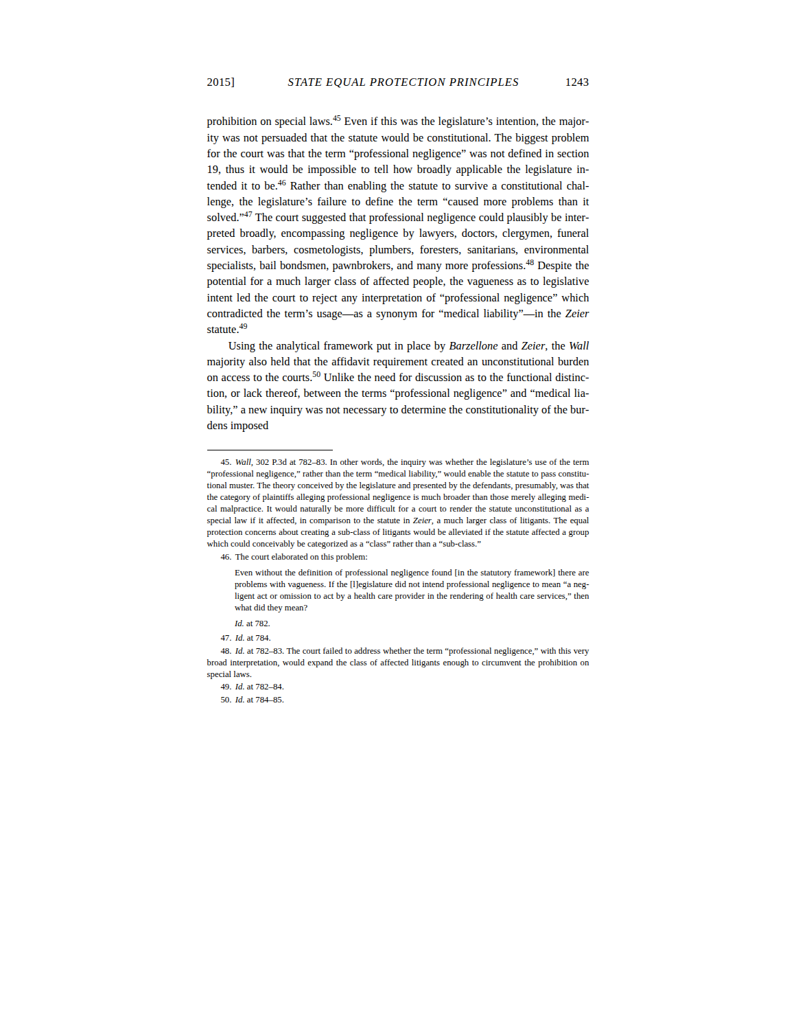2015] STATE EQUAL PROTECTION PRINCIPLES 1243
prohibition on special laws.45 Even if this was the legislature’s intention, the majority was not persuaded that the statute would be constitutional. The biggest problem for the court was that the term “professional negligence” was not defined in section 19, thus it would be impossible to tell how broadly applicable the legislature intended it to be.46 Rather than enabling the statute to survive a constitutional challenge, the legislature’s failure to define the term “caused more problems than it solved.”47 The court suggested that professional negligence could plausibly be interpreted broadly, encompassing negligence by lawyers, doctors, clergymen, funeral services, barbers, cosmetologists, plumbers, foresters, sanitarians, environmental specialists, bail bondsmen, pawnbrokers, and many more professions.48 Despite the potential for a much larger class of affected people, the vagueness as to legislative intent led the court to reject any interpretation of “professional negligence” which contradicted the term’s usage—as a synonym for “medical liability”—in the Zeier statute.49
Using the analytical framework put in place by Barzellone and Zeier, the Wall majority also held that the affidavit requirement created an unconstitutional burden on access to the courts.50 Unlike the need for discussion as to the functional distinction, or lack thereof, between the terms “professional negligence” and “medical liability,” a new inquiry was not necessary to determine the constitutionality of the burdens imposed
45. Wall, 302 P.3d at 782–83. In other words, the inquiry was whether the legislature’s use of the term “professional negligence,” rather than the term “medical liability,” would enable the statute to pass constitutional muster. The theory conceived by the legislature and presented by the defendants, presumably, was that the category of plaintiffs alleging professional negligence is much broader than those merely alleging medical malpractice. It would naturally be more difficult for a court to render the statute unconstitutional as a special law if it affected, in comparison to the statute in Zeier, a much larger class of litigants. The equal protection concerns about creating a sub-class of litigants would be alleviated if the statute affected a group which could conceivably be categorized as a “class” rather than a “sub-class.”
46. The court elaborated on this problem:
Even without the definition of professional negligence found [in the statutory framework] there are problems with vagueness. If the [l]egislature did not intend professional negligence to mean “a negligent act or omission to act by a health care provider in the rendering of health care services,” then what did they mean?
Id. at 782.
47. Id. at 784.
48. Id. at 782–83. The court failed to address whether the term “professional negligence,” with this very broad interpretation, would expand the class of affected litigants enough to circumvent the prohibition on special laws.
49. Id. at 782–84.
50. Id. at 784–85.